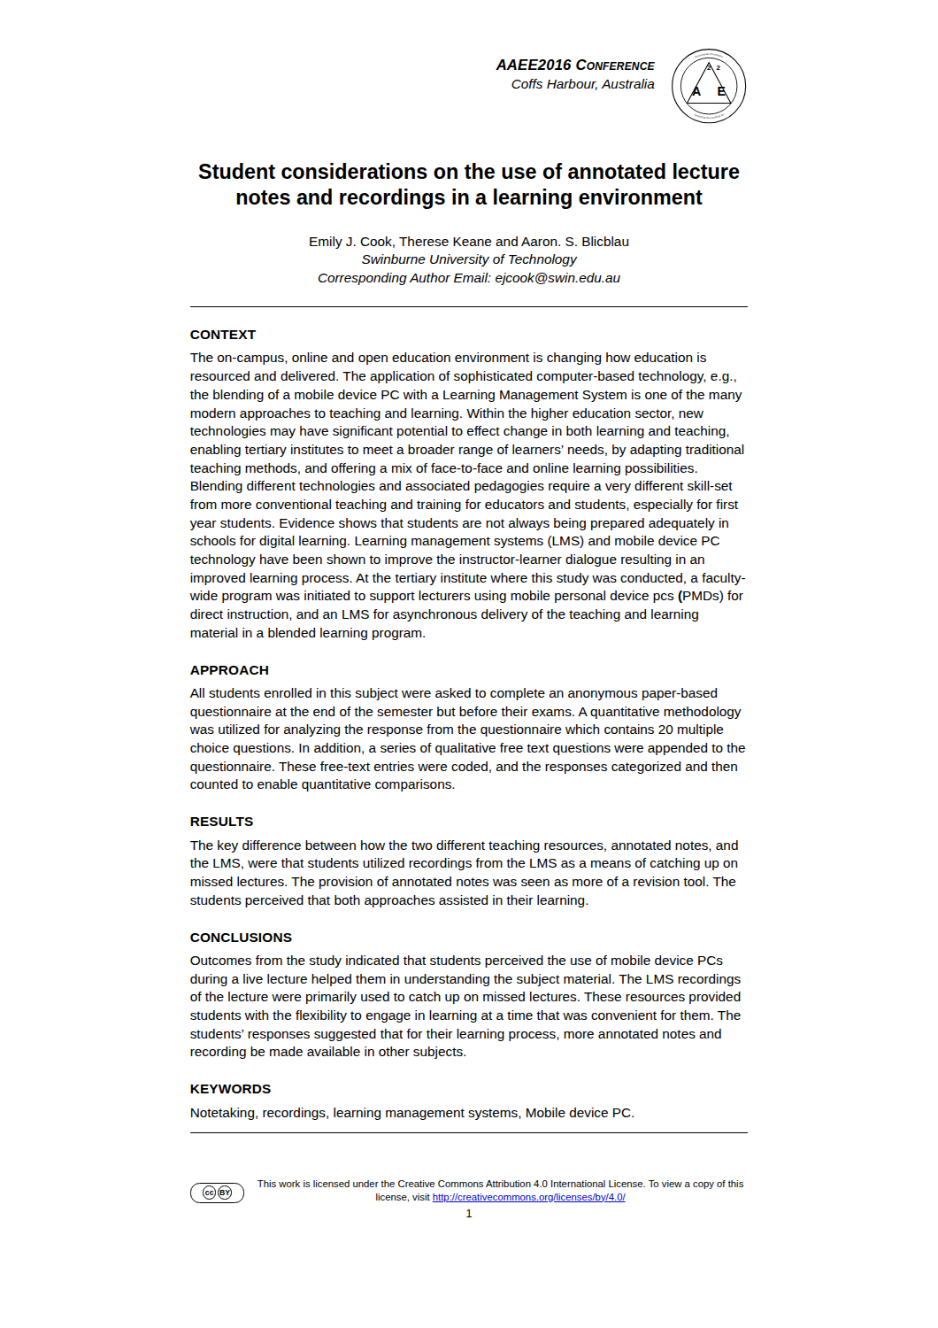AAEE2016 Conference
Coffs Harbour, Australia
Australasian Association for Engineering Education 2 2 A E
Student considerations on the use of annotated lecture notes and recordings in a learning environment
Emily J. Cook, Therese Keane and Aaron. S. Blicblau
Swinburne University of Technology
Corresponding Author Email: ejcook@swin.edu.au
Context
The on-campus, online and open education environment is changing how education is resourced and delivered. The application of sophisticated computer-based technology, e.g., the blending of a mobile device PC with a Learning Management System is one of the many modern approaches to teaching and learning. Within the higher education sector, new technologies may have significant potential to effect change in both learning and teaching, enabling tertiary institutes to meet a broader range of learners’ needs, by adapting traditional teaching methods, and offering a mix of face-to-face and online learning possibilities. Blending different technologies and associated pedagogies require a very different skill-set from more conventional teaching and training for educators and students, especially for first year students. Evidence shows that students are not always being prepared adequately in schools for digital learning. Learning management systems (LMS) and mobile device PC technology have been shown to improve the instructor-learner dialogue resulting in an improved learning process. At the tertiary institute where this study was conducted, a faculty-wide program was initiated to support lecturers using mobile personal device pcs (PMDs) for direct instruction, and an LMS for asynchronous delivery of the teaching and learning material in a blended learning program.
Approach
All students enrolled in this subject were asked to complete an anonymous paper-based questionnaire at the end of the semester but before their exams. A quantitative methodology was utilized for analyzing the response from the questionnaire which contains 20 multiple choice questions. In addition, a series of qualitative free text questions were appended to the questionnaire. These free-text entries were coded, and the responses categorized and then counted to enable quantitative comparisons.
Results
The key difference between how the two different teaching resources, annotated notes, and the LMS, were that students utilized recordings from the LMS as a means of catching up on missed lectures. The provision of annotated notes was seen as more of a revision tool. The students perceived that both approaches assisted in their learning.
Conclusions
Outcomes from the study indicated that students perceived the use of mobile device PCs during a live lecture helped them in understanding the subject material. The LMS recordings of the lecture were primarily used to catch up on missed lectures. These resources provided students with the flexibility to engage in learning at a time that was convenient for them. The students’ responses suggested that for their learning process, more annotated notes and recording be made available in other subjects.
Keywords
Notetaking, recordings, learning management systems, Mobile device PC.
cc BY
This work is licensed under the Creative Commons Attribution 4.0 International License. To view a copy of this license, visit http://creativecommons.org/licenses/by/4.0/
1